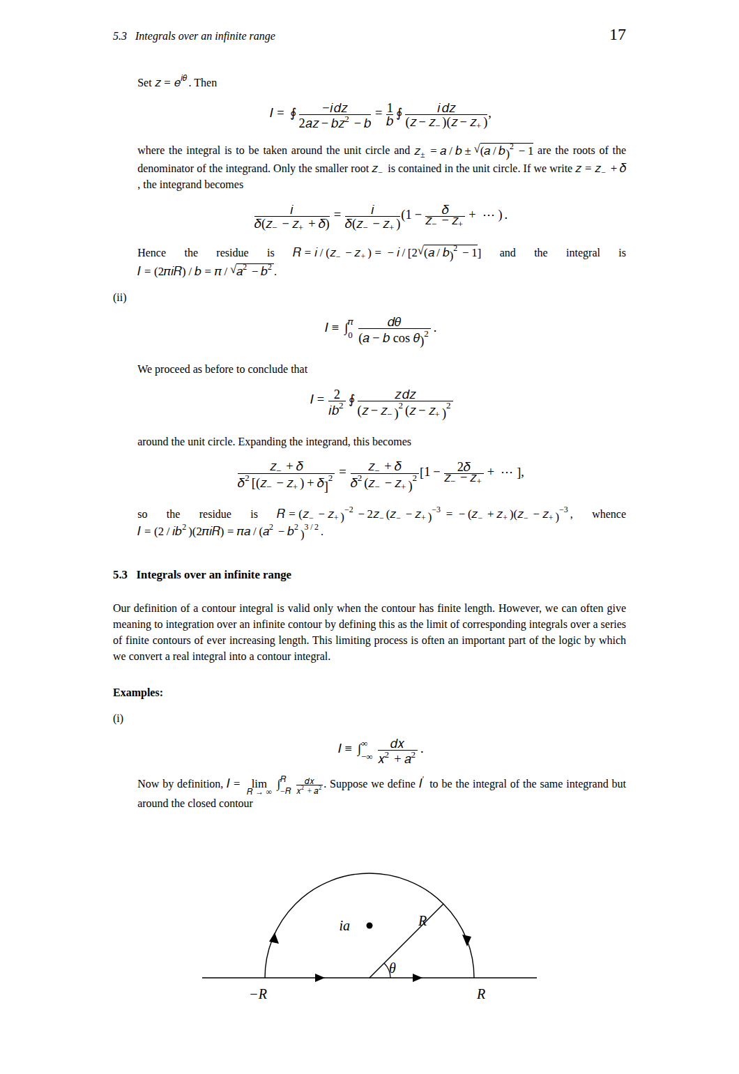5.3 Integrals over an infinite range 17
Set z=eiθ. Then
I= ∮ −idz 2az−bz2−b = 1b ∮ idz (z−z−)(z−z+) ,
where the integral is to be taken around the unit circle and z±=a/b±(a/b)2−1 are the roots of the denominator of the integrand. Only the smaller root z− is contained in the unit circle. If we write z=z−+δ, the integrand becomes
i δ(z−−z++δ) = i δ(z−−z+) (1− δz−−z+ +⋯) .
Hence the residue is R=i/(z−−z+)=−i/[2(a/b)2−1] and the integral is I=(2πiR)/b=π/a2−b2.
(ii)
I≡ ∫0π dθ (a−bcosθ)2 .
We proceed as before to conclude that
I= 2ib2 ∮ zdz (z−z−)2(z−z+)2
around the unit circle. Expanding the integrand, this becomes
z−+δ δ2[(z−−z+)+δ]2 = z−+δ δ2(z−−z+)2 [1− 2δz−−z+ +⋯] ,
so the residue is R=(z−−z+)−2−2z−(z−−z+)−3=−(z−+z+)(z−−z+)−3, whence I=(2/ib2)(2πiR)=πa/(a2−b2)3/2.
5.3 Integrals over an infinite range
Our definition of a contour integral is valid only when the contour has finite length. However, we can often give meaning to integration over an infinite contour by defining this as the limit of corresponding integrals over a series of finite contours of ever increasing length. This limiting process is often an important part of the logic by which we convert a real integral into a contour integral.
Examples:
(i)
I≡ ∫−∞∞ dx x2+a2 .
Now by definition, I=limR→∞∫−RRdxx2+a2. Suppose we define I′ to be the integral of the same integrand but around the closed contour
ia R θ −R R